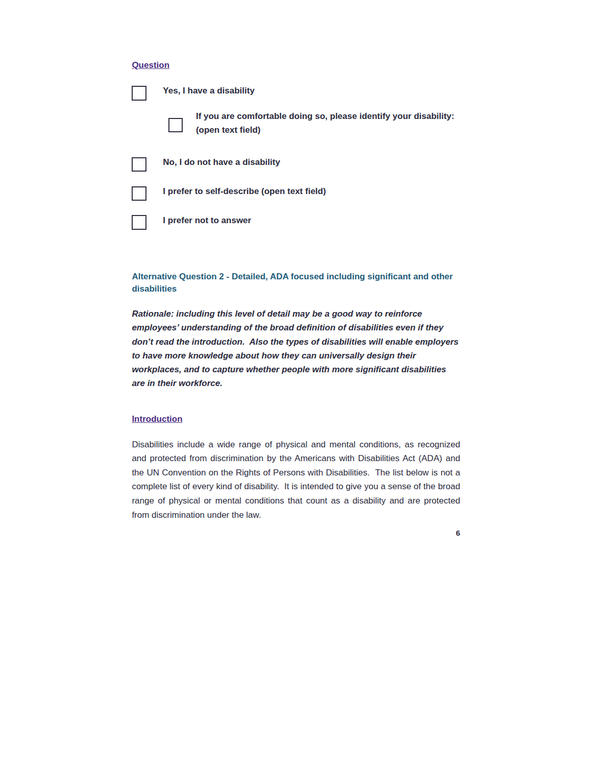Question
Yes, I have a disability
If you are comfortable doing so, please identify your disability:
(open text field)
No, I do not have a disability
I prefer to self-describe (open text field)
I prefer not to answer
Alternative Question 2 - Detailed, ADA focused including significant and other disabilities
Rationale: including this level of detail may be a good way to reinforce employees’ understanding of the broad definition of disabilities even if they don’t read the introduction. Also the types of disabilities will enable employers to have more knowledge about how they can universally design their workplaces, and to capture whether people with more significant disabilities are in their workforce.
Introduction
Disabilities include a wide range of physical and mental conditions, as recognized and protected from discrimination by the Americans with Disabilities Act (ADA) and the UN Convention on the Rights of Persons with Disabilities. The list below is not a complete list of every kind of disability. It is intended to give you a sense of the broad range of physical or mental conditions that count as a disability and are protected from discrimination under the law.
6